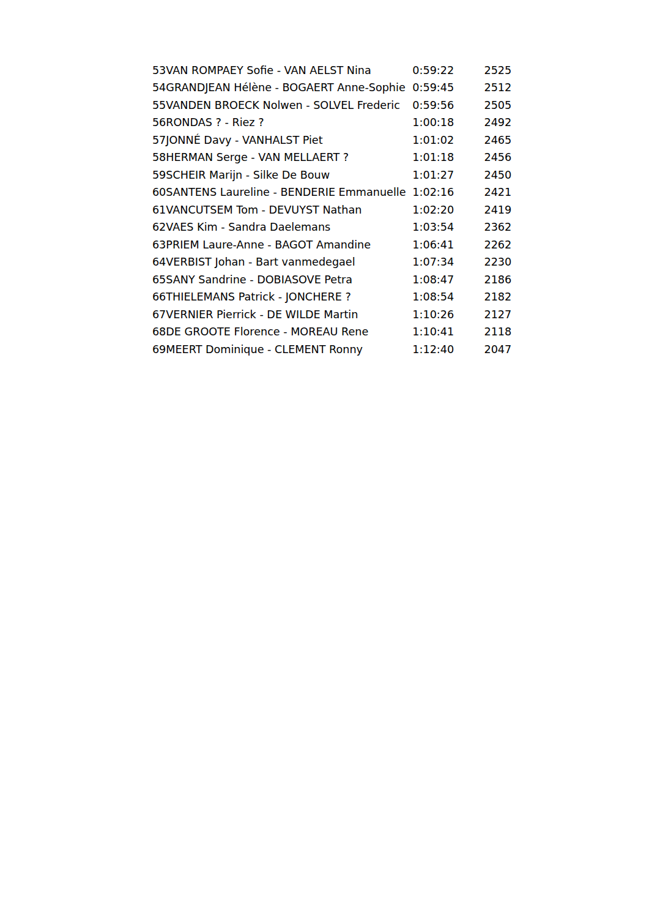| 53 | VAN ROMPAEY Sofie - VAN AELST Nina | 0:59:22 | 2525 |
| 54 | GRANDJEAN Hélène - BOGAERT Anne-Sophie | 0:59:45 | 2512 |
| 55 | VANDEN BROECK Nolwen - SOLVEL Frederic | 0:59:56 | 2505 |
| 56 | RONDAS ? - Riez ? | 1:00:18 | 2492 |
| 57 | JONNÉ Davy - VANHALST Piet | 1:01:02 | 2465 |
| 58 | HERMAN Serge - VAN MELLAERT ? | 1:01:18 | 2456 |
| 59 | SCHEIR Marijn - Silke De Bouw | 1:01:27 | 2450 |
| 60 | SANTENS Laureline - BENDERIE Emmanuelle | 1:02:16 | 2421 |
| 61 | VANCUTSEM Tom - DEVUYST Nathan | 1:02:20 | 2419 |
| 62 | VAES Kim - Sandra Daelemans | 1:03:54 | 2362 |
| 63 | PRIEM Laure-Anne - BAGOT Amandine | 1:06:41 | 2262 |
| 64 | VERBIST Johan - Bart vanmedegael | 1:07:34 | 2230 |
| 65 | SANY Sandrine - DOBIASOVE Petra | 1:08:47 | 2186 |
| 66 | THIELEMANS Patrick - JONCHERE ? | 1:08:54 | 2182 |
| 67 | VERNIER Pierrick - DE WILDE Martin | 1:10:26 | 2127 |
| 68 | DE GROOTE Florence - MOREAU Rene | 1:10:41 | 2118 |
| 69 | MEERT Dominique - CLEMENT Ronny | 1:12:40 | 2047 |